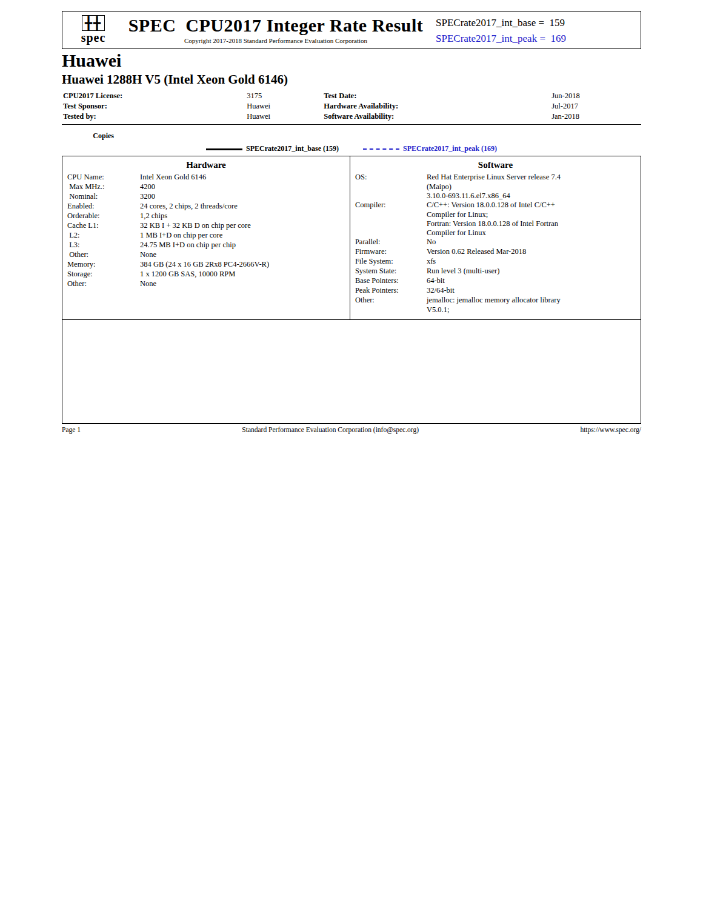╋╋
spec
SPEC CPU2017 Integer Rate Result
Copyright 2017-2018 Standard Performance Evaluation Corporation
SPECrate2017_int_base = 159
SPECrate2017_int_peak = 169
Huawei
Huawei 1288H V5 (Intel Xeon Gold 6146)
| CPU2017 License: | 3175 | Test Date: | Jun-2018 |
| Test Sponsor: | Huawei | Hardware Availability: | Jul-2017 |
| Tested by: | Huawei | Software Availability: | Jan-2018 |
Copies
SPECrate2017_int_base (159)
SPECrate2017_int_peak (169)
Hardware
CPU Name:
Intel Xeon Gold 6146
Max MHz.:
4200
Nominal:
3200
Enabled:
24 cores, 2 chips, 2 threads/core
Orderable:
1,2 chips
Cache L1:
32 KB I + 32 KB D on chip per core
L2:
1 MB I+D on chip per core
L3:
24.75 MB I+D on chip per chip
Other:
None
Memory:
384 GB (24 x 16 GB 2Rx8 PC4-2666V-R)
Storage:
1 x 1200 GB SAS, 10000 RPM
Other:
None
Software
OS:
Red Hat Enterprise Linux Server release 7.4
(Maipo)
3.10.0-693.11.6.el7.x86_64
Compiler:
C/C++: Version 18.0.0.128 of Intel C/C++
Compiler for Linux;
Fortran: Version 18.0.0.128 of Intel Fortran
Compiler for Linux
Parallel:
No
Firmware:
Version 0.62 Released Mar-2018
File System:
xfs
System State:
Run level 3 (multi-user)
Base Pointers:
64-bit
Peak Pointers:
32/64-bit
Other:
jemalloc: jemalloc memory allocator library
V5.0.1;
Page 1
Standard Performance Evaluation Corporation (info@spec.org)
https://www.spec.org/